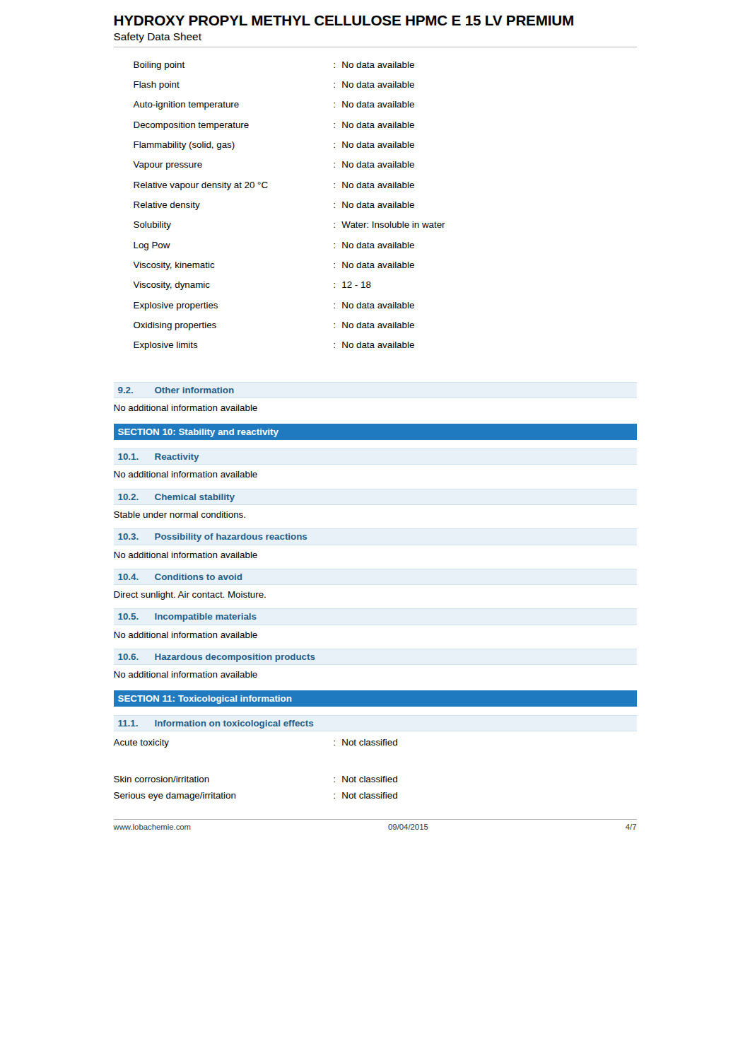HYDROXY PROPYL METHYL CELLULOSE HPMC E 15 LV PREMIUM
Safety Data Sheet
| Boiling point | : | No data available |
| Flash point | : | No data available |
| Auto-ignition temperature | : | No data available |
| Decomposition temperature | : | No data available |
| Flammability (solid, gas) | : | No data available |
| Vapour pressure | : | No data available |
| Relative vapour density at 20 °C | : | No data available |
| Relative density | : | No data available |
| Solubility | : | Water: Insoluble in water |
| Log Pow | : | No data available |
| Viscosity, kinematic | : | No data available |
| Viscosity, dynamic | : | 12 - 18 |
| Explosive properties | : | No data available |
| Oxidising properties | : | No data available |
| Explosive limits | : | No data available |
9.2. Other information
No additional information available
SECTION 10: Stability and reactivity
10.1. Reactivity
No additional information available
10.2. Chemical stability
Stable under normal conditions.
10.3. Possibility of hazardous reactions
No additional information available
10.4. Conditions to avoid
Direct sunlight. Air contact. Moisture.
10.5. Incompatible materials
No additional information available
10.6. Hazardous decomposition products
No additional information available
SECTION 11: Toxicological information
11.1. Information on toxicological effects
Acute toxicity
:
Not classified
Skin corrosion/irritation
:
Not classified
Serious eye damage/irritation
:
Not classified
www.lobachemie.com
09/04/2015
4/7